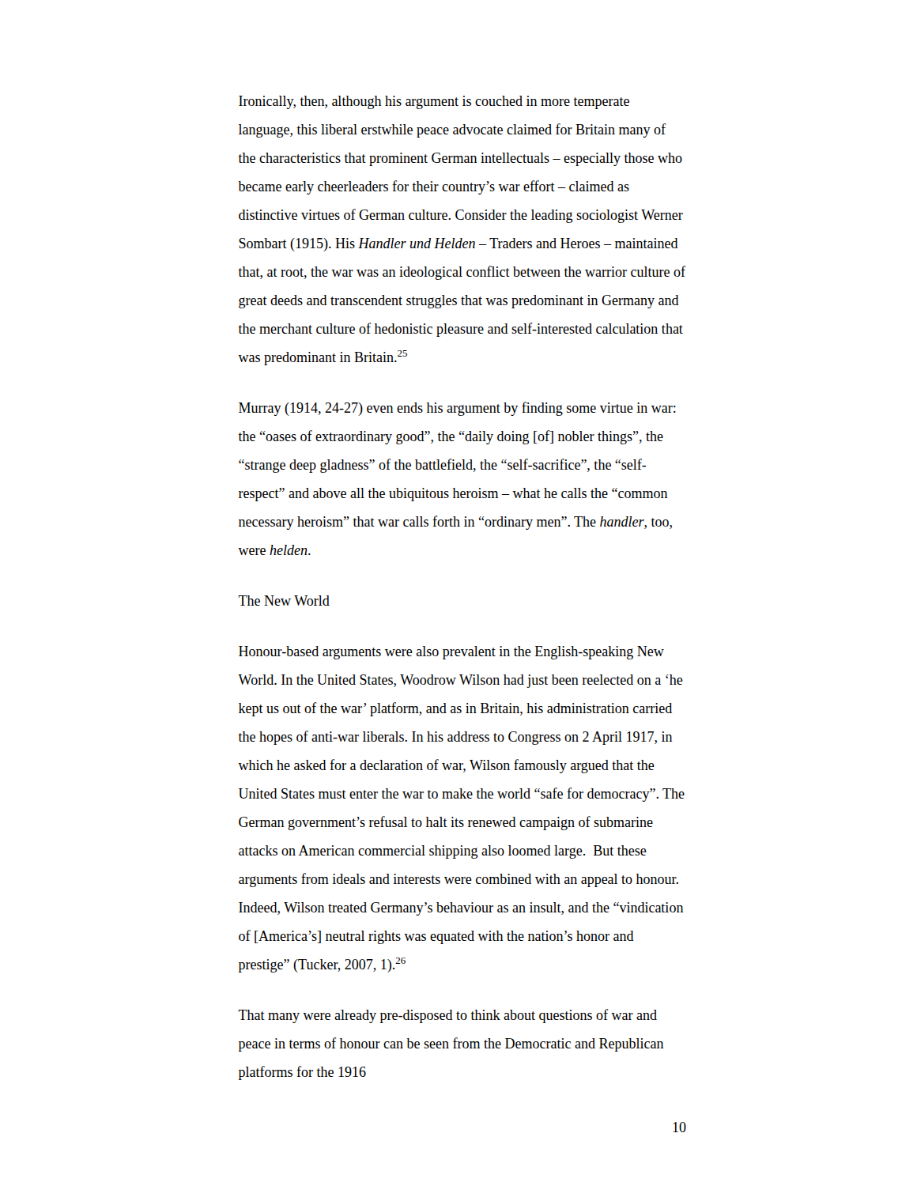Ironically, then, although his argument is couched in more temperate language, this liberal erstwhile peace advocate claimed for Britain many of the characteristics that prominent German intellectuals – especially those who became early cheerleaders for their country’s war effort – claimed as distinctive virtues of German culture. Consider the leading sociologist Werner Sombart (1915). His Handler und Helden – Traders and Heroes – maintained that, at root, the war was an ideological conflict between the warrior culture of great deeds and transcendent struggles that was predominant in Germany and the merchant culture of hedonistic pleasure and self-interested calculation that was predominant in Britain.25
Murray (1914, 24-27) even ends his argument by finding some virtue in war: the “oases of extraordinary good”, the “daily doing [of] nobler things”, the “strange deep gladness” of the battlefield, the “self-sacrifice”, the “self-respect” and above all the ubiquitous heroism – what he calls the “common necessary heroism” that war calls forth in “ordinary men”. The handler, too, were helden.
The New World
Honour-based arguments were also prevalent in the English-speaking New World. In the United States, Woodrow Wilson had just been reelected on a ‘he kept us out of the war’ platform, and as in Britain, his administration carried the hopes of anti-war liberals. In his address to Congress on 2 April 1917, in which he asked for a declaration of war, Wilson famously argued that the United States must enter the war to make the world “safe for democracy”. The German government’s refusal to halt its renewed campaign of submarine attacks on American commercial shipping also loomed large. But these arguments from ideals and interests were combined with an appeal to honour. Indeed, Wilson treated Germany’s behaviour as an insult, and the “vindication of [America’s] neutral rights was equated with the nation’s honor and prestige” (Tucker, 2007, 1).26
That many were already pre-disposed to think about questions of war and peace in terms of honour can be seen from the Democratic and Republican platforms for the 1916
10